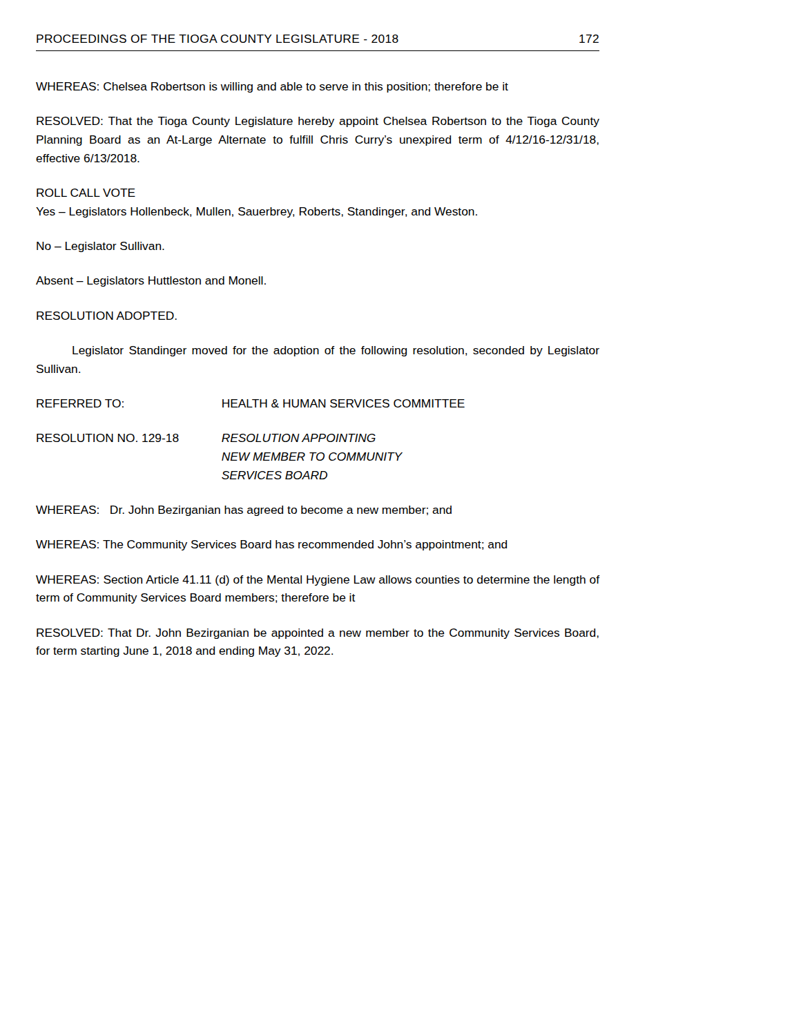Proceedings of the Tioga County Legislature - 2018 172
WHEREAS: Chelsea Robertson is willing and able to serve in this position; therefore be it
RESOLVED: That the Tioga County Legislature hereby appoint Chelsea Robertson to the Tioga County Planning Board as an At-Large Alternate to fulfill Chris Curry’s unexpired term of 4/12/16-12/31/18, effective 6/13/2018.
ROLL CALL VOTE
Yes – Legislators Hollenbeck, Mullen, Sauerbrey, Roberts, Standinger, and Weston.
No – Legislator Sullivan.
Absent – Legislators Huttleston and Monell.
RESOLUTION ADOPTED.
Legislator Standinger moved for the adoption of the following resolution, seconded by Legislator Sullivan.
REFERRED TO: HEALTH & HUMAN SERVICES COMMITTEE
RESOLUTION NO. 129-18 RESOLUTION APPOINTING NEW MEMBER TO COMMUNITY SERVICES BOARD
WHEREAS: Dr. John Bezirganian has agreed to become a new member; and
WHEREAS: The Community Services Board has recommended John’s appointment; and
WHEREAS: Section Article 41.11 (d) of the Mental Hygiene Law allows counties to determine the length of term of Community Services Board members; therefore be it
RESOLVED: That Dr. John Bezirganian be appointed a new member to the Community Services Board, for term starting June 1, 2018 and ending May 31, 2022.